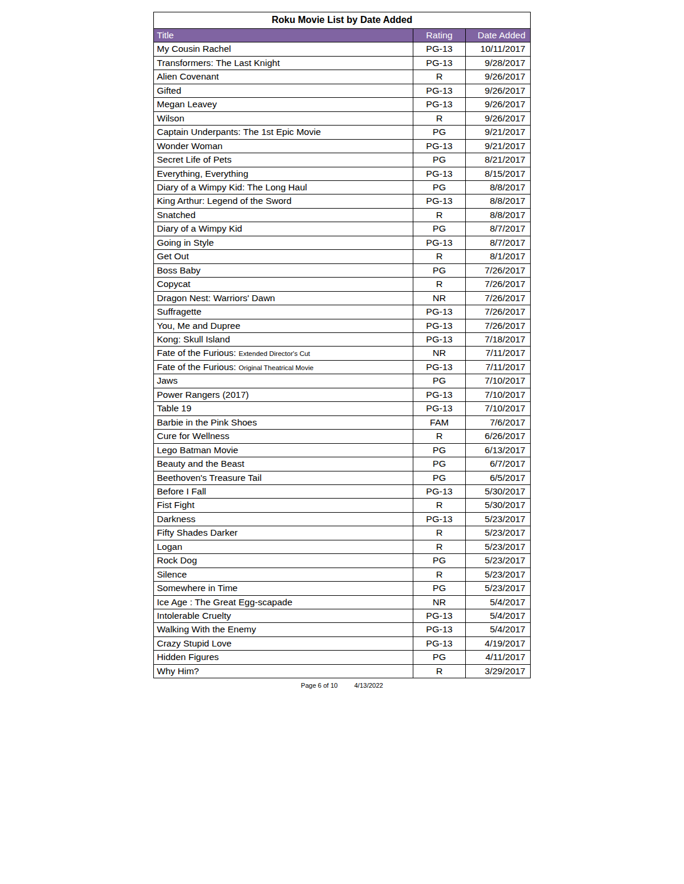Roku Movie List by Date Added
| Title | Rating | Date Added |
| --- | --- | --- |
| My Cousin Rachel | PG-13 | 10/11/2017 |
| Transformers: The Last Knight | PG-13 | 9/28/2017 |
| Alien Covenant | R | 9/26/2017 |
| Gifted | PG-13 | 9/26/2017 |
| Megan Leavey | PG-13 | 9/26/2017 |
| Wilson | R | 9/26/2017 |
| Captain Underpants: The 1st Epic Movie | PG | 9/21/2017 |
| Wonder Woman | PG-13 | 9/21/2017 |
| Secret Life of Pets | PG | 8/21/2017 |
| Everything, Everything | PG-13 | 8/15/2017 |
| Diary of a Wimpy Kid: The Long Haul | PG | 8/8/2017 |
| King Arthur: Legend of the Sword | PG-13 | 8/8/2017 |
| Snatched | R | 8/8/2017 |
| Diary of a Wimpy Kid | PG | 8/7/2017 |
| Going in Style | PG-13 | 8/7/2017 |
| Get Out | R | 8/1/2017 |
| Boss Baby | PG | 7/26/2017 |
| Copycat | R | 7/26/2017 |
| Dragon Nest: Warriors' Dawn | NR | 7/26/2017 |
| Suffragette | PG-13 | 7/26/2017 |
| You, Me and Dupree | PG-13 | 7/26/2017 |
| Kong: Skull Island | PG-13 | 7/18/2017 |
| Fate of the Furious: Extended Director's Cut | NR | 7/11/2017 |
| Fate of the Furious: Original Theatrical Movie | PG-13 | 7/11/2017 |
| Jaws | PG | 7/10/2017 |
| Power Rangers (2017) | PG-13 | 7/10/2017 |
| Table 19 | PG-13 | 7/10/2017 |
| Barbie in the Pink Shoes | FAM | 7/6/2017 |
| Cure for Wellness | R | 6/26/2017 |
| Lego Batman Movie | PG | 6/13/2017 |
| Beauty and the Beast | PG | 6/7/2017 |
| Beethoven's Treasure Tail | PG | 6/5/2017 |
| Before I Fall | PG-13 | 5/30/2017 |
| Fist Fight | R | 5/30/2017 |
| Darkness | PG-13 | 5/23/2017 |
| Fifty Shades Darker | R | 5/23/2017 |
| Logan | R | 5/23/2017 |
| Rock Dog | PG | 5/23/2017 |
| Silence | R | 5/23/2017 |
| Somewhere in Time | PG | 5/23/2017 |
| Ice Age : The Great Egg-scapade | NR | 5/4/2017 |
| Intolerable Cruelty | PG-13 | 5/4/2017 |
| Walking With the Enemy | PG-13 | 5/4/2017 |
| Crazy Stupid Love | PG-13 | 4/19/2017 |
| Hidden Figures | PG | 4/11/2017 |
| Why Him? | R | 3/29/2017 |
Page 6 of 104/13/2022